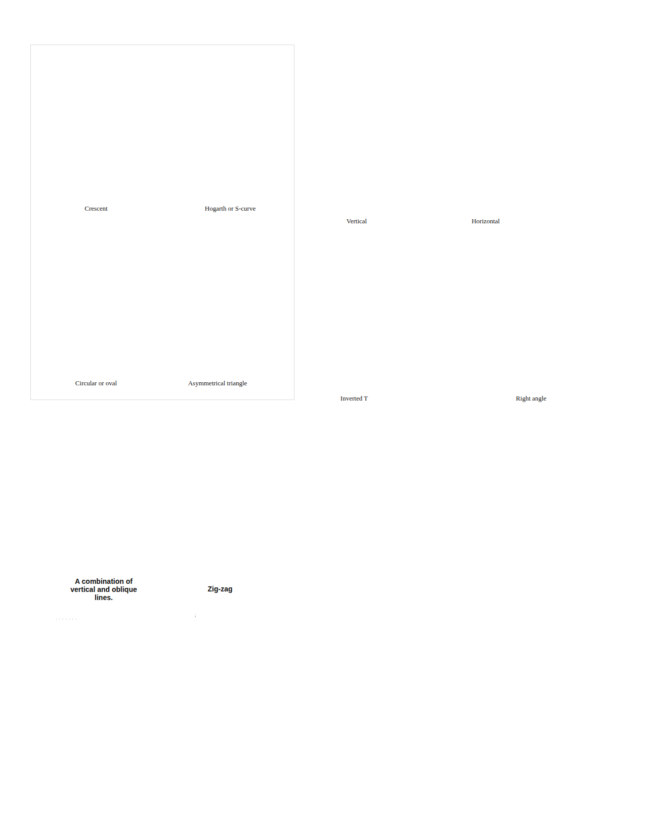Crescent
Hogarth or S-curve
Circular or oval
Asymmetrical triangle
Vertical
Horizontal
Inverted T
Right angle
A combination of vertical and oblique lines.
Zig-zag
. . . . . . .
;